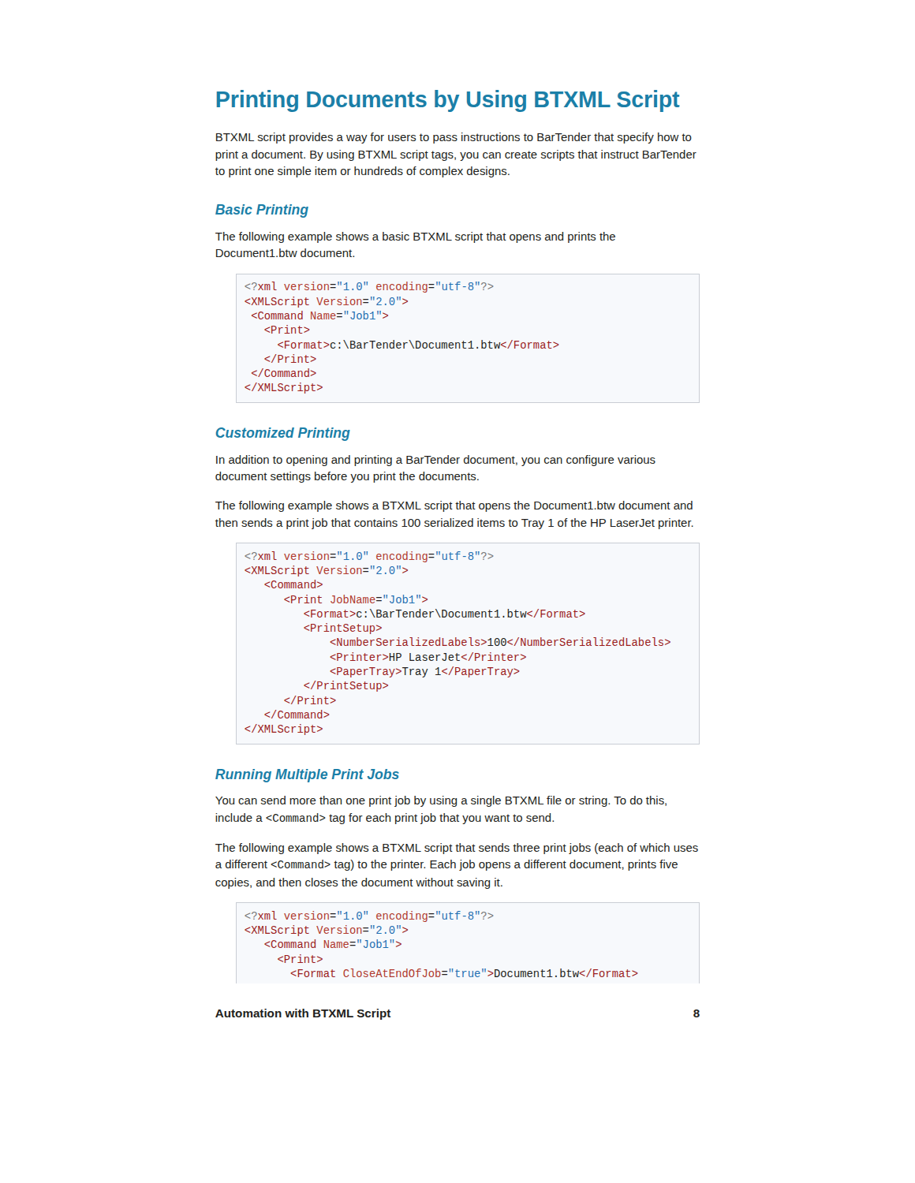Printing Documents by Using BTXML Script
BTXML script provides a way for users to pass instructions to BarTender that specify how to print a document. By using BTXML script tags, you can create scripts that instruct BarTender to print one simple item or hundreds of complex designs.
Basic Printing
The following example shows a basic BTXML script that opens and prints the Document1.btw document.
<?xml version="1.0" encoding="utf-8"?>
<XMLScript Version="2.0">
 <Command Name="Job1">
   <Print>
     <Format>c:\BarTender\Document1.btw</Format>
   </Print>
 </Command>
</XMLScript>
Customized Printing
In addition to opening and printing a BarTender document, you can configure various document settings before you print the documents.
The following example shows a BTXML script that opens the Document1.btw document and then sends a print job that contains 100 serialized items to Tray 1 of the HP LaserJet printer.
<?xml version="1.0" encoding="utf-8"?>
<XMLScript Version="2.0">
   <Command>
      <Print JobName="Job1">
         <Format>c:\BarTender\Document1.btw</Format>
         <PrintSetup>
             <NumberSerializedLabels>100</NumberSerializedLabels>
             <Printer>HP LaserJet</Printer>
             <PaperTray>Tray 1</PaperTray>
         </PrintSetup>
      </Print>
   </Command>
</XMLScript>
Running Multiple Print Jobs
You can send more than one print job by using a single BTXML file or string. To do this, include a <Command> tag for each print job that you want to send.
The following example shows a BTXML script that sends three print jobs (each of which uses a different <Command> tag) to the printer. Each job opens a different document, prints five copies, and then closes the document without saving it.
<?xml version="1.0" encoding="utf-8"?>
<XMLScript Version="2.0">
   <Command Name="Job1">
     <Print>
       <Format CloseAtEndOfJob="true">Document1.btw</Format>
Automation with BTXML Script 8